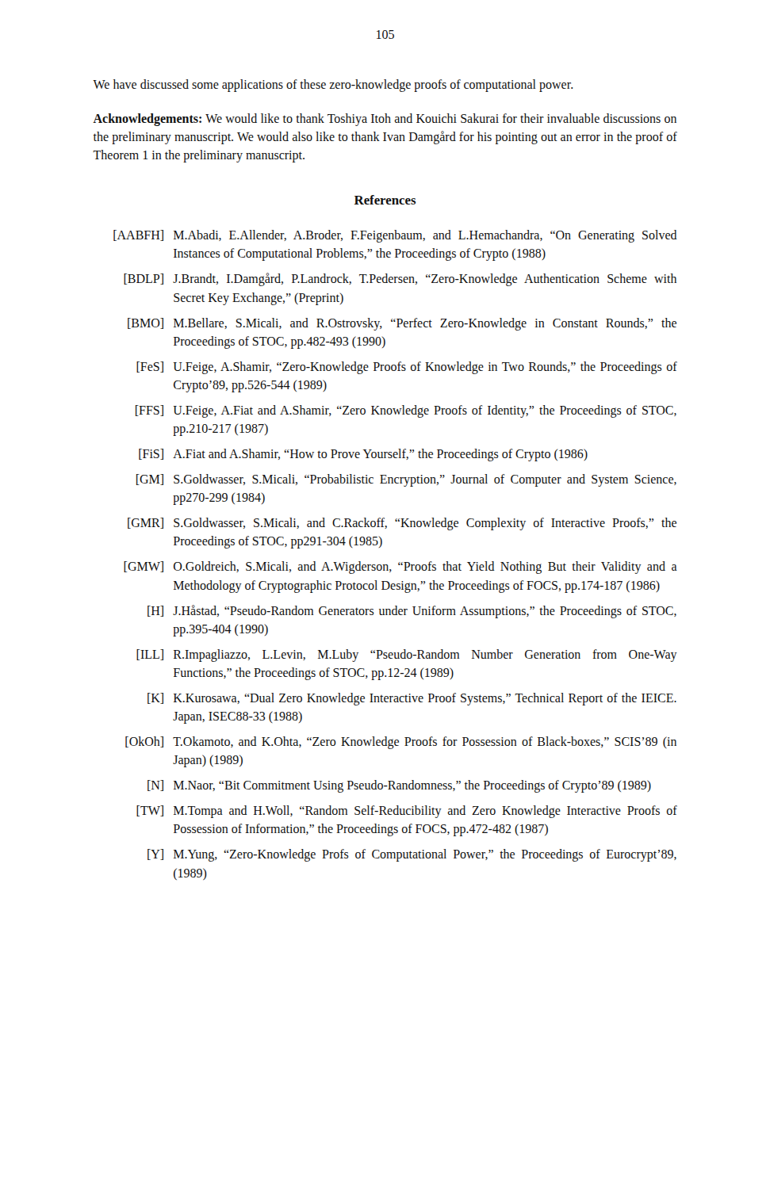105
We have discussed some applications of these zero-knowledge proofs of computational power.
Acknowledgements: We would like to thank Toshiya Itoh and Kouichi Sakurai for their invaluable discussions on the preliminary manuscript. We would also like to thank Ivan Damgård for his pointing out an error in the proof of Theorem 1 in the preliminary manuscript.
References
[AABFH]
M.Abadi, E.Allender, A.Broder, F.Feigenbaum, and L.Hemachandra, “On Generating Solved Instances of Computational Problems,” the Proceedings of Crypto (1988)
[BDLP]
J.Brandt, I.Damgård, P.Landrock, T.Pedersen, “Zero-Knowledge Authentication Scheme with Secret Key Exchange,” (Preprint)
[BMO]
M.Bellare, S.Micali, and R.Ostrovsky, “Perfect Zero-Knowledge in Constant Rounds,” the Proceedings of STOC, pp.482-493 (1990)
[FeS]
U.Feige, A.Shamir, “Zero-Knowledge Proofs of Knowledge in Two Rounds,” the Proceedings of Crypto’89, pp.526-544 (1989)
[FFS]
U.Feige, A.Fiat and A.Shamir, “Zero Knowledge Proofs of Identity,” the Proceedings of STOC, pp.210-217 (1987)
[FiS]
A.Fiat and A.Shamir, “How to Prove Yourself,” the Proceedings of Crypto (1986)
[GM]
S.Goldwasser, S.Micali, “Probabilistic Encryption,” Journal of Computer and System Science, pp270-299 (1984)
[GMR]
S.Goldwasser, S.Micali, and C.Rackoff, “Knowledge Complexity of Interactive Proofs,” the Proceedings of STOC, pp291-304 (1985)
[GMW]
O.Goldreich, S.Micali, and A.Wigderson, “Proofs that Yield Nothing But their Validity and a Methodology of Cryptographic Protocol Design,” the Proceedings of FOCS, pp.174-187 (1986)
[H]
J.Håstad, “Pseudo-Random Generators under Uniform Assumptions,” the Proceedings of STOC, pp.395-404 (1990)
[ILL]
R.Impagliazzo, L.Levin, M.Luby “Pseudo-Random Number Generation from One-Way Functions,” the Proceedings of STOC, pp.12-24 (1989)
[K]
K.Kurosawa, “Dual Zero Knowledge Interactive Proof Systems,” Technical Report of the IEICE. Japan, ISEC88-33 (1988)
[OkOh]
T.Okamoto, and K.Ohta, “Zero Knowledge Proofs for Possession of Black-boxes,” SCIS’89 (in Japan) (1989)
[N]
M.Naor, “Bit Commitment Using Pseudo-Randomness,” the Proceedings of Crypto’89 (1989)
[TW]
M.Tompa and H.Woll, “Random Self-Reducibility and Zero Knowledge Interactive Proofs of Possession of Information,” the Proceedings of FOCS, pp.472-482 (1987)
[Y]
M.Yung, “Zero-Knowledge Profs of Computational Power,” the Proceedings of Eurocrypt’89, (1989)